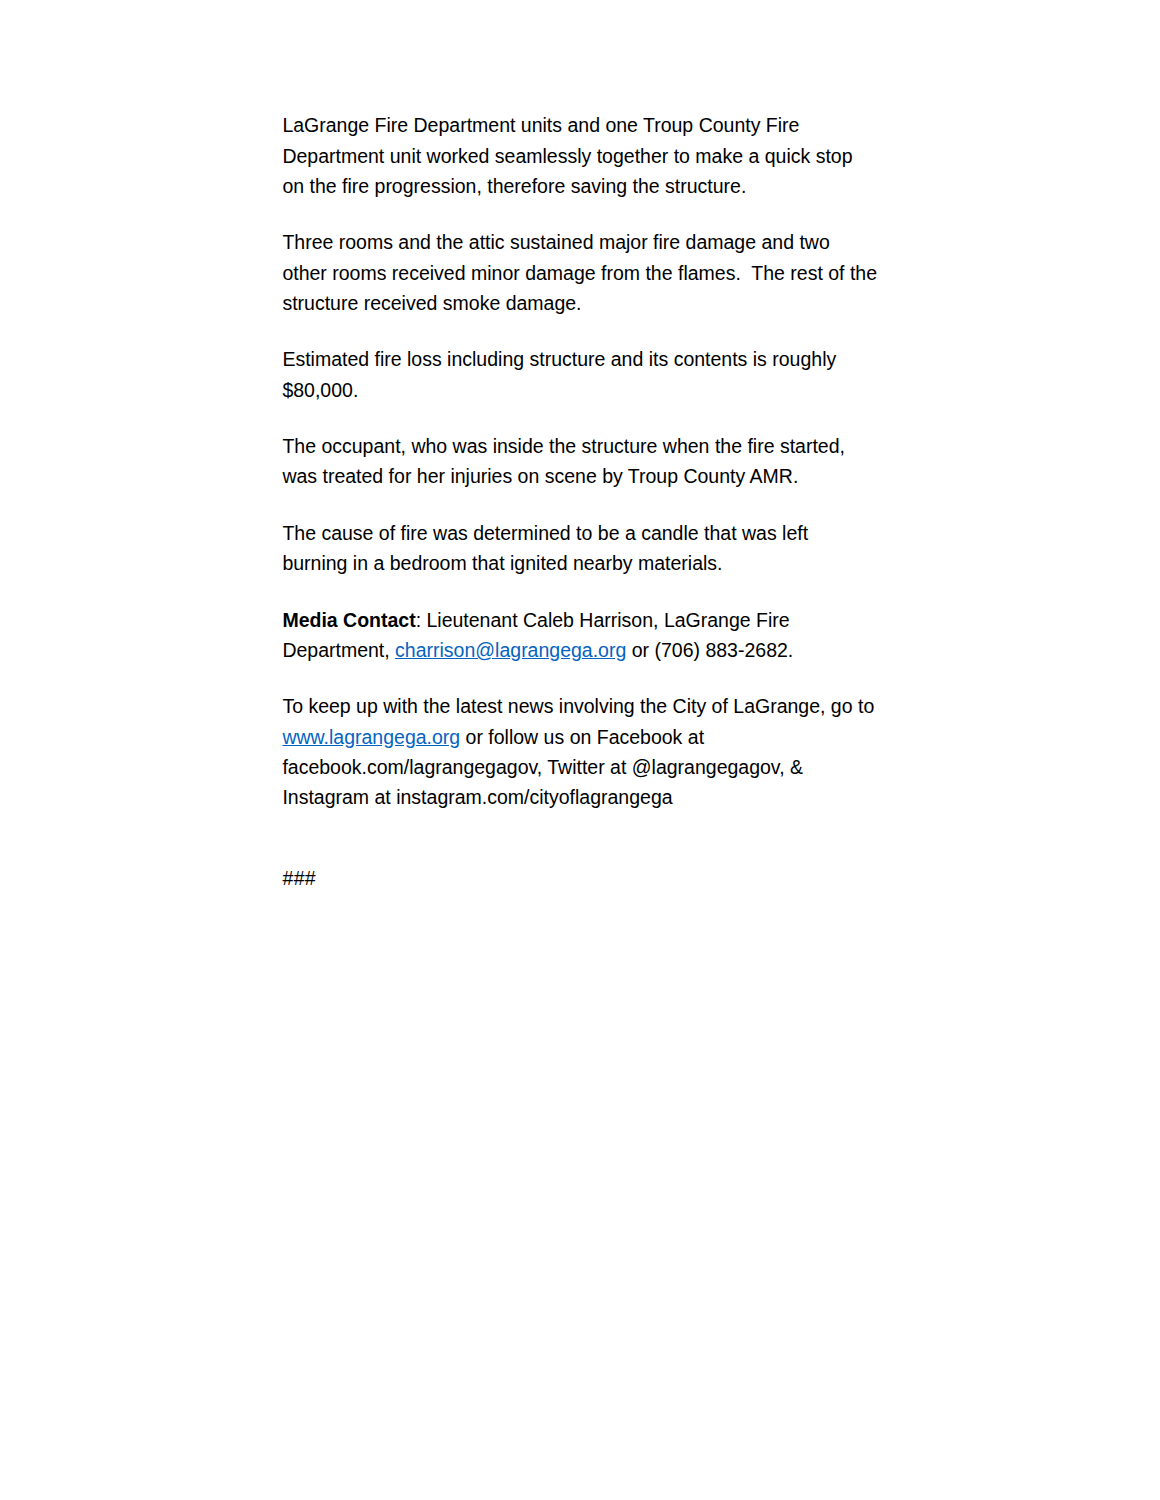LaGrange Fire Department units and one Troup County Fire Department unit worked seamlessly together to make a quick stop on the fire progression, therefore saving the structure.
Three rooms and the attic sustained major fire damage and two other rooms received minor damage from the flames. The rest of the structure received smoke damage.
Estimated fire loss including structure and its contents is roughly $80,000.
The occupant, who was inside the structure when the fire started, was treated for her injuries on scene by Troup County AMR.
The cause of fire was determined to be a candle that was left burning in a bedroom that ignited nearby materials.
Media Contact: Lieutenant Caleb Harrison, LaGrange Fire Department, charrison@lagrangega.org or (706) 883-2682.
To keep up with the latest news involving the City of LaGrange, go to www.lagrangega.org or follow us on Facebook at facebook.com/lagrangegagov, Twitter at @lagrangegagov, & Instagram at instagram.com/cityoflagrangega
###